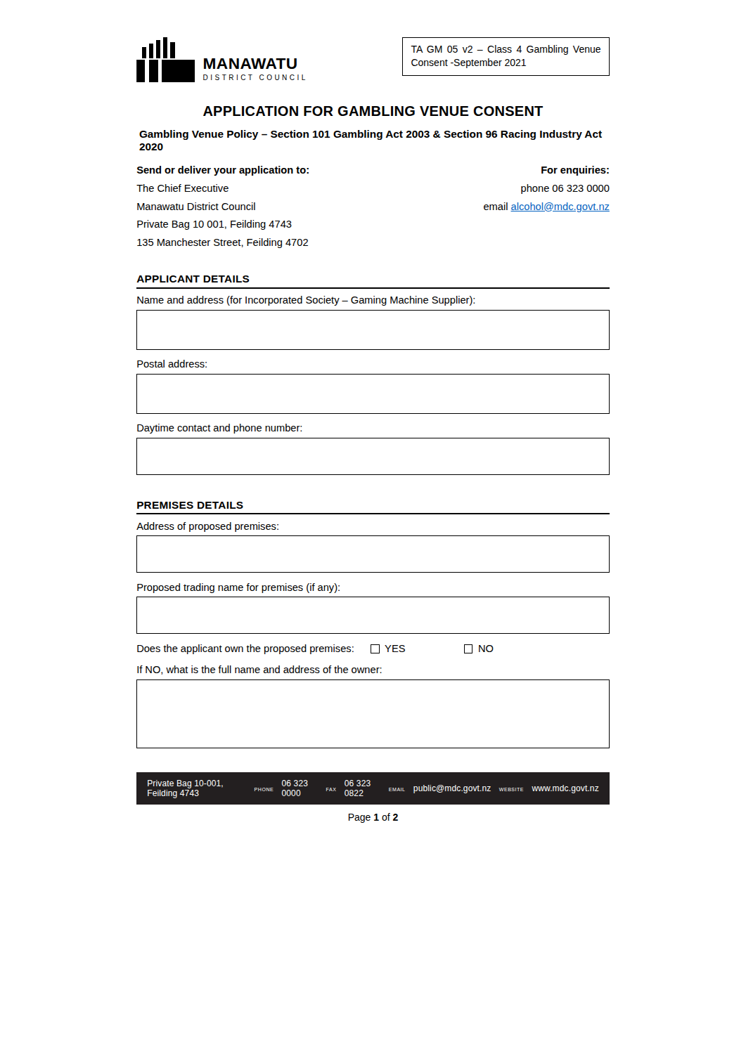MANAWATU
DISTRICT COUNCIL
TA GM 05 v2 – Class 4 Gambling Venue Consent -September 2021
APPLICATION FOR GAMBLING VENUE CONSENT
Gambling Venue Policy – Section 101 Gambling Act 2003 & Section 96 Racing Industry Act 2020
Send or deliver your application to:
The Chief Executive
Manawatu District Council
Private Bag 10 001, Feilding 4743
135 Manchester Street, Feilding 4702
For enquiries:
phone 06 323 0000
email alcohol@mdc.govt.nz
APPLICANT DETAILS
Name and address (for Incorporated Society – Gaming Machine Supplier):
Postal address:
Daytime contact and phone number:
PREMISES DETAILS
Address of proposed premises:
Proposed trading name for premises (if any):
Does the applicant own the proposed premises: YES NO
If NO, what is the full name and address of the owner:
Private Bag 10-001, Feilding 4743 phone 06 323 0000 fax 06 323 0822 email public@mdc.govt.nz website www.mdc.govt.nz
Page 1 of 2